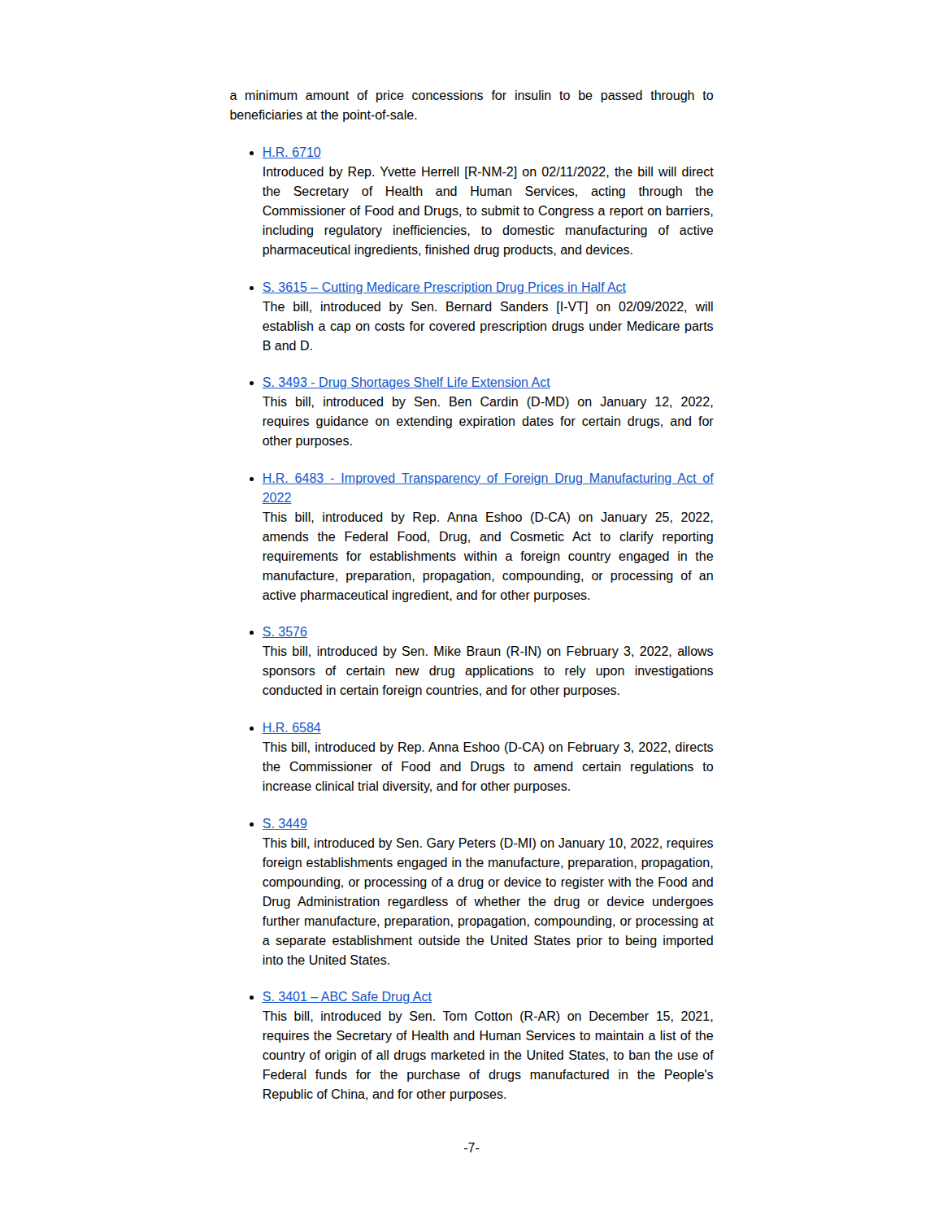a minimum amount of price concessions for insulin to be passed through to beneficiaries at the point-of-sale.
H.R. 6710 Introduced by Rep. Yvette Herrell [R-NM-2] on 02/11/2022, the bill will direct the Secretary of Health and Human Services, acting through the Commissioner of Food and Drugs, to submit to Congress a report on barriers, including regulatory inefficiencies, to domestic manufacturing of active pharmaceutical ingredients, finished drug products, and devices.
S. 3615 – Cutting Medicare Prescription Drug Prices in Half Act The bill, introduced by Sen. Bernard Sanders [I-VT] on 02/09/2022, will establish a cap on costs for covered prescription drugs under Medicare parts B and D.
S. 3493 - Drug Shortages Shelf Life Extension Act This bill, introduced by Sen. Ben Cardin (D-MD) on January 12, 2022, requires guidance on extending expiration dates for certain drugs, and for other purposes.
H.R. 6483 - Improved Transparency of Foreign Drug Manufacturing Act of 2022 This bill, introduced by Rep. Anna Eshoo (D-CA) on January 25, 2022, amends the Federal Food, Drug, and Cosmetic Act to clarify reporting requirements for establishments within a foreign country engaged in the manufacture, preparation, propagation, compounding, or processing of an active pharmaceutical ingredient, and for other purposes.
S. 3576 This bill, introduced by Sen. Mike Braun (R-IN) on February 3, 2022, allows sponsors of certain new drug applications to rely upon investigations conducted in certain foreign countries, and for other purposes.
H.R. 6584 This bill, introduced by Rep. Anna Eshoo (D-CA) on February 3, 2022, directs the Commissioner of Food and Drugs to amend certain regulations to increase clinical trial diversity, and for other purposes.
S. 3449 This bill, introduced by Sen. Gary Peters (D-MI) on January 10, 2022, requires foreign establishments engaged in the manufacture, preparation, propagation, compounding, or processing of a drug or device to register with the Food and Drug Administration regardless of whether the drug or device undergoes further manufacture, preparation, propagation, compounding, or processing at a separate establishment outside the United States prior to being imported into the United States.
S. 3401 – ABC Safe Drug Act This bill, introduced by Sen. Tom Cotton (R-AR) on December 15, 2021, requires the Secretary of Health and Human Services to maintain a list of the country of origin of all drugs marketed in the United States, to ban the use of Federal funds for the purchase of drugs manufactured in the People's Republic of China, and for other purposes.
-7-